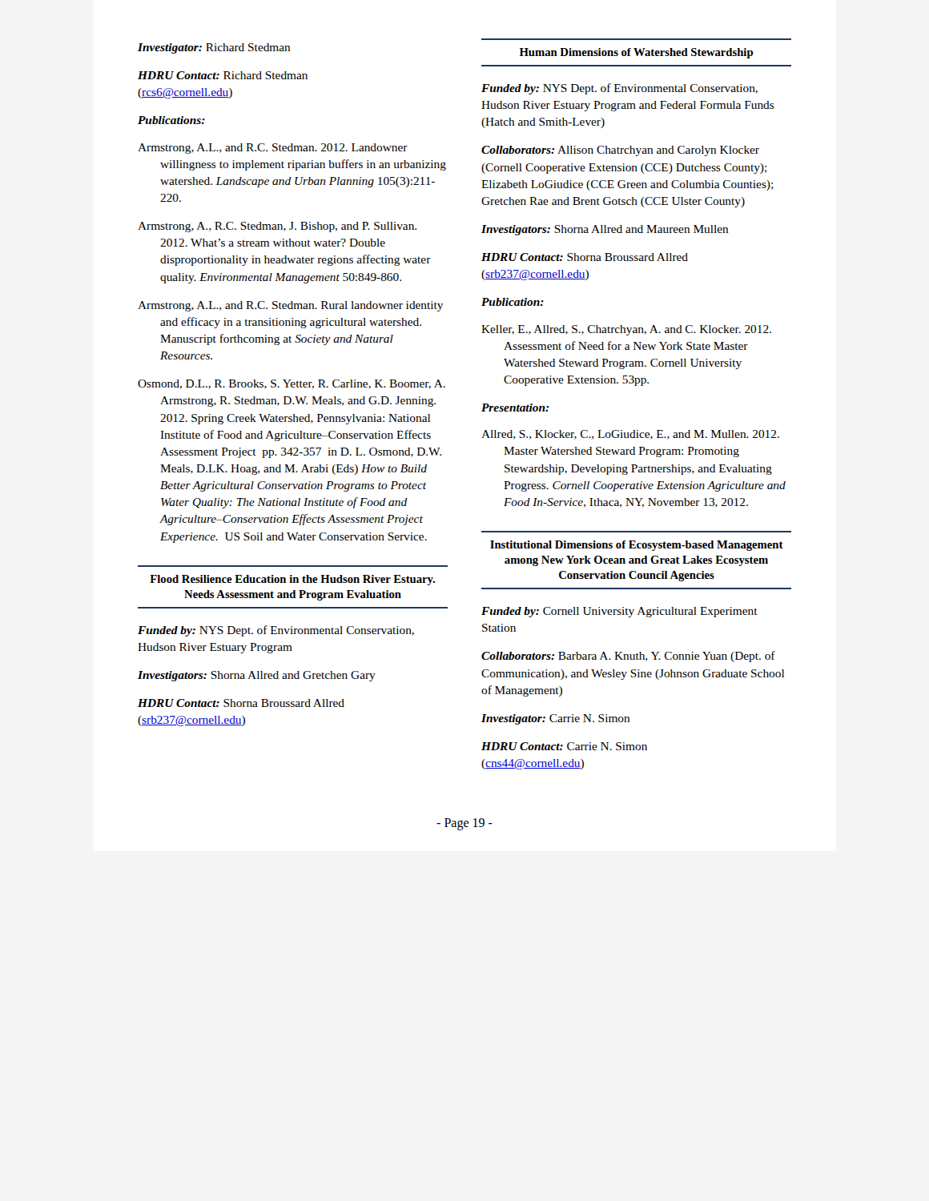Investigator: Richard Stedman
HDRU Contact: Richard Stedman
(rcs6@cornell.edu)
Publications:
Armstrong, A.L., and R.C. Stedman. 2012. Landowner willingness to implement riparian buffers in an urbanizing watershed. Landscape and Urban Planning 105(3):211-220.
Armstrong, A., R.C. Stedman, J. Bishop, and P. Sullivan. 2012. What’s a stream without water? Double disproportionality in headwater regions affecting water quality. Environmental Management 50:849-860.
Armstrong, A.L., and R.C. Stedman. Rural landowner identity and efficacy in a transitioning agricultural watershed. Manuscript forthcoming at Society and Natural Resources.
Osmond, D.L., R. Brooks, S. Yetter, R. Carline, K. Boomer, A. Armstrong, R. Stedman, D.W. Meals, and G.D. Jenning. 2012. Spring Creek Watershed, Pennsylvania: National Institute of Food and Agriculture–Conservation Effects Assessment Project pp. 342-357 in D. L. Osmond, D.W. Meals, D.LK. Hoag, and M. Arabi (Eds) How to Build Better Agricultural Conservation Programs to Protect Water Quality: The National Institute of Food and Agriculture–Conservation Effects Assessment Project Experience. US Soil and Water Conservation Service.
Flood Resilience Education in the Hudson River Estuary. Needs Assessment and Program Evaluation
Funded by: NYS Dept. of Environmental Conservation, Hudson River Estuary Program
Investigators: Shorna Allred and Gretchen Gary
HDRU Contact: Shorna Broussard Allred
(srb237@cornell.edu)
Human Dimensions of Watershed Stewardship
Funded by: NYS Dept. of Environmental Conservation, Hudson River Estuary Program and Federal Formula Funds (Hatch and Smith-Lever)
Collaborators: Allison Chatrchyan and Carolyn Klocker (Cornell Cooperative Extension (CCE) Dutchess County); Elizabeth LoGiudice (CCE Green and Columbia Counties); Gretchen Rae and Brent Gotsch (CCE Ulster County)
Investigators: Shorna Allred and Maureen Mullen
HDRU Contact: Shorna Broussard Allred
(srb237@cornell.edu)
Publication:
Keller, E., Allred, S., Chatrchyan, A. and C. Klocker. 2012. Assessment of Need for a New York State Master Watershed Steward Program. Cornell University Cooperative Extension. 53pp.
Presentation:
Allred, S., Klocker, C., LoGiudice, E., and M. Mullen. 2012. Master Watershed Steward Program: Promoting Stewardship, Developing Partnerships, and Evaluating Progress. Cornell Cooperative Extension Agriculture and Food In-Service, Ithaca, NY, November 13, 2012.
Institutional Dimensions of Ecosystem-based Management among New York Ocean and Great Lakes Ecosystem Conservation Council Agencies
Funded by: Cornell University Agricultural Experiment Station
Collaborators: Barbara A. Knuth, Y. Connie Yuan (Dept. of Communication), and Wesley Sine (Johnson Graduate School of Management)
Investigator: Carrie N. Simon
HDRU Contact: Carrie N. Simon
(cns44@cornell.edu)
- Page 19 -